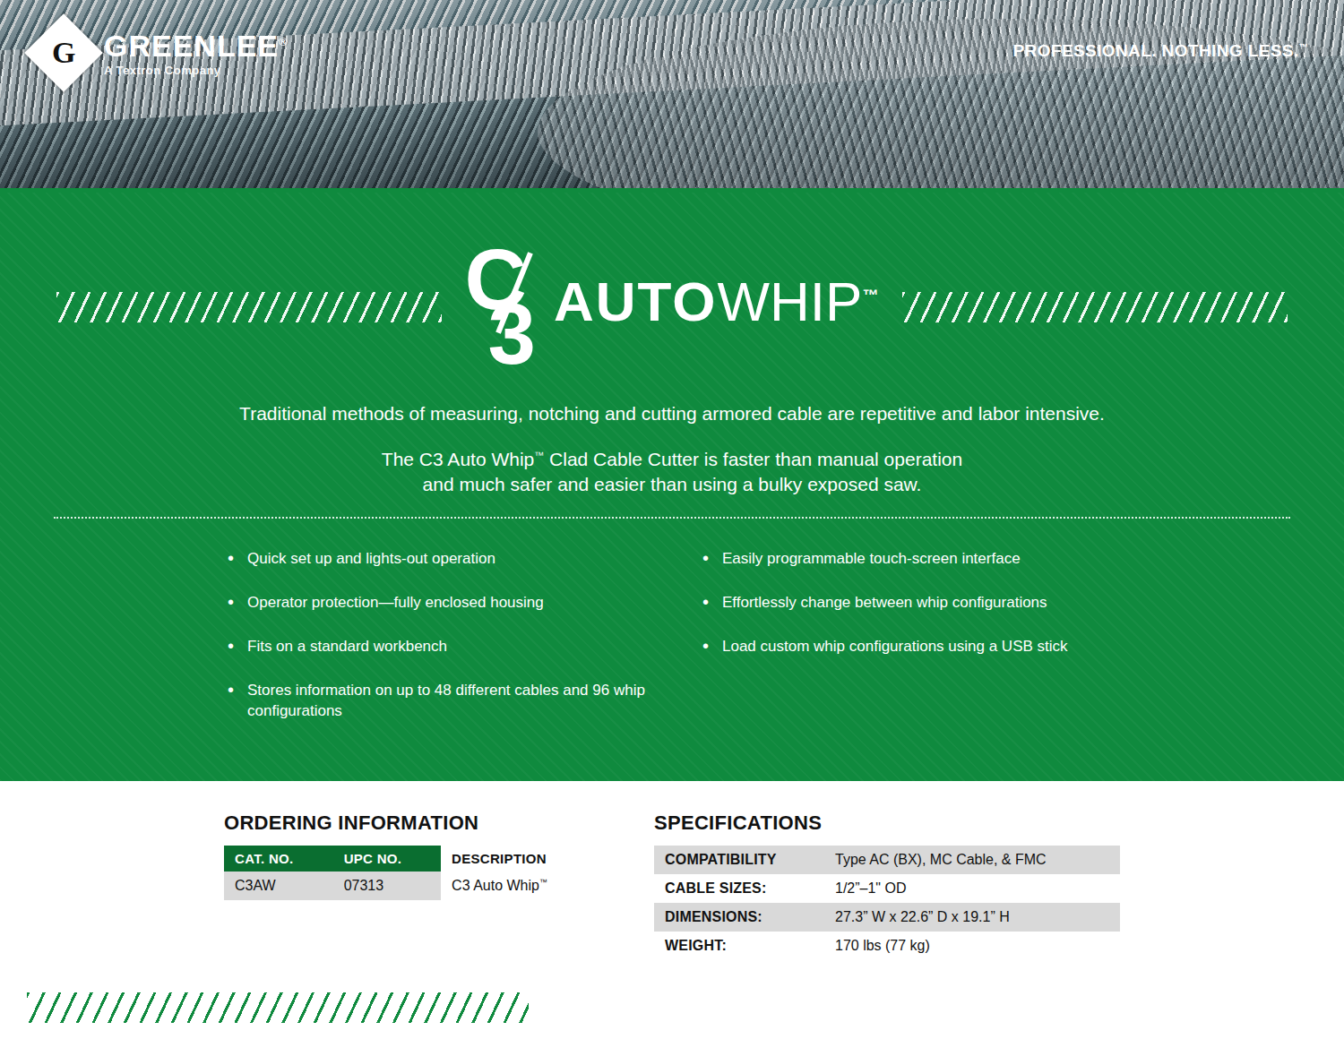G
GREENLEE®
A Textron Company
PROFESSIONAL. NOTHING LESS.™
C 3
AUTO WHIP™
Traditional methods of measuring, notching and cutting armored cable are repetitive and labor intensive.
The C3 Auto Whip™ Clad Cable Cutter is faster than manual operation
and much safer and easier than using a bulky exposed saw.
Quick set up and lights-out operation
Operator protection—fully enclosed housing
Fits on a standard workbench
Stores information on up to 48 different cables and 96 whip configurations
Easily programmable touch-screen interface
Effortlessly change between whip configurations
Load custom whip configurations using a USB stick
Ordering Information
| Cat. No. | UPC No. | Description |
| --- | --- | --- |
| C3AW | 07313 | C3 Auto Whip ™ |
Specifications
| Compatibility | Type AC (BX), MC Cable, & FMC |
| Cable Sizes: | 1/2”–1" OD |
| Dimensions: | 27.3” W x 22.6” D x 19.1” H |
| Weight: | 170 lbs (77 kg) |